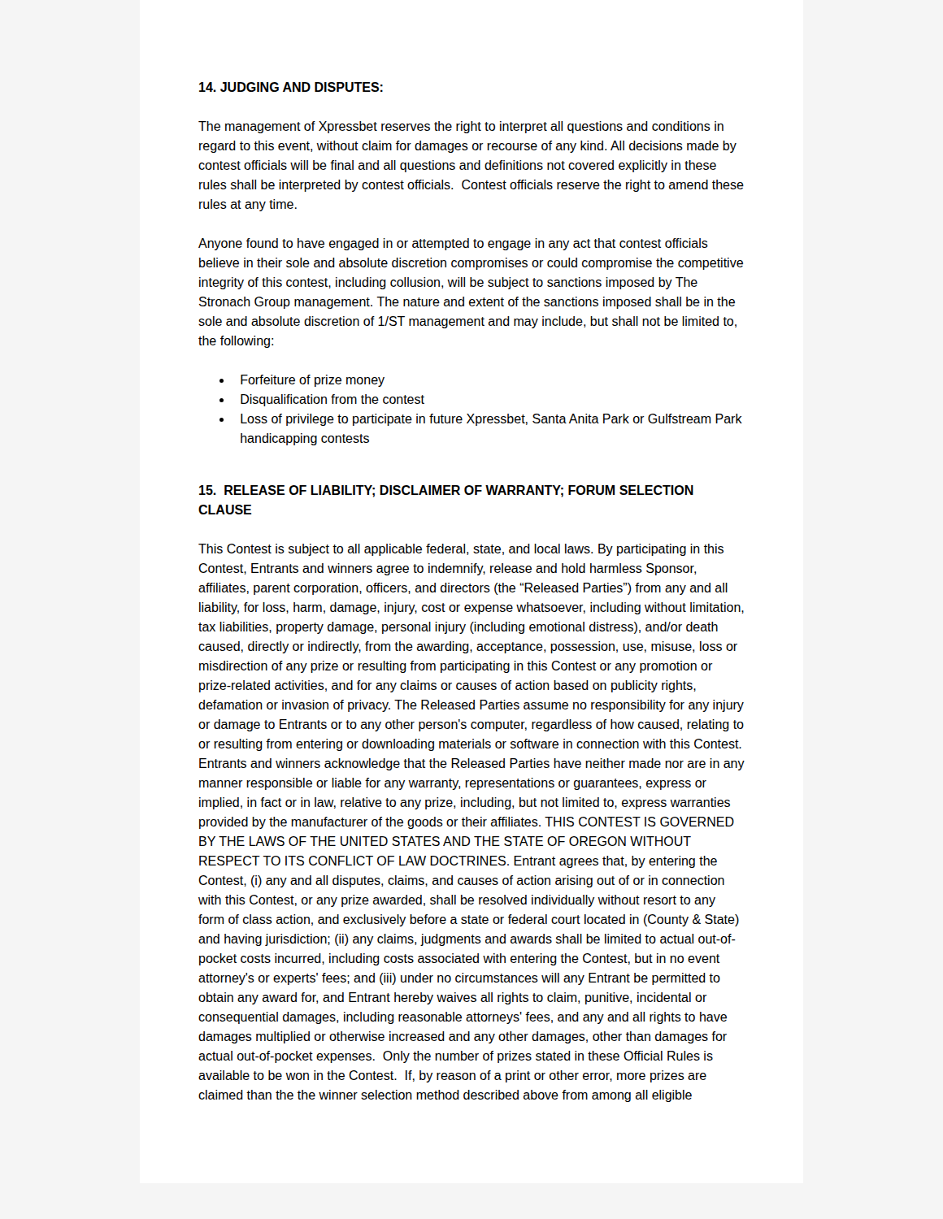14. JUDGING AND DISPUTES:
The management of Xpressbet reserves the right to interpret all questions and conditions in regard to this event, without claim for damages or recourse of any kind. All decisions made by contest officials will be final and all questions and definitions not covered explicitly in these rules shall be interpreted by contest officials. Contest officials reserve the right to amend these rules at any time.
Anyone found to have engaged in or attempted to engage in any act that contest officials believe in their sole and absolute discretion compromises or could compromise the competitive integrity of this contest, including collusion, will be subject to sanctions imposed by The Stronach Group management. The nature and extent of the sanctions imposed shall be in the sole and absolute discretion of 1/ST management and may include, but shall not be limited to, the following:
Forfeiture of prize money
Disqualification from the contest
Loss of privilege to participate in future Xpressbet, Santa Anita Park or Gulfstream Park handicapping contests
15. RELEASE OF LIABILITY; DISCLAIMER OF WARRANTY; FORUM SELECTION CLAUSE
This Contest is subject to all applicable federal, state, and local laws. By participating in this Contest, Entrants and winners agree to indemnify, release and hold harmless Sponsor, affiliates, parent corporation, officers, and directors (the “Released Parties”) from any and all liability, for loss, harm, damage, injury, cost or expense whatsoever, including without limitation, tax liabilities, property damage, personal injury (including emotional distress), and/or death caused, directly or indirectly, from the awarding, acceptance, possession, use, misuse, loss or misdirection of any prize or resulting from participating in this Contest or any promotion or prize-related activities, and for any claims or causes of action based on publicity rights, defamation or invasion of privacy. The Released Parties assume no responsibility for any injury or damage to Entrants or to any other person's computer, regardless of how caused, relating to or resulting from entering or downloading materials or software in connection with this Contest. Entrants and winners acknowledge that the Released Parties have neither made nor are in any manner responsible or liable for any warranty, representations or guarantees, express or implied, in fact or in law, relative to any prize, including, but not limited to, express warranties provided by the manufacturer of the goods or their affiliates. This contest is governed by the laws of the United States and the State of Oregon without respect to its conflict of law doctrines. Entrant agrees that, by entering the Contest, (i) any and all disputes, claims, and causes of action arising out of or in connection with this Contest, or any prize awarded, shall be resolved individually without resort to any form of class action, and exclusively before a state or federal court located in (County & State) and having jurisdiction; (ii) any claims, judgments and awards shall be limited to actual out-of-pocket costs incurred, including costs associated with entering the Contest, but in no event attorney's or experts' fees; and (iii) under no circumstances will any Entrant be permitted to obtain any award for, and Entrant hereby waives all rights to claim, punitive, incidental or consequential damages, including reasonable attorneys' fees, and any and all rights to have damages multiplied or otherwise increased and any other damages, other than damages for actual out-of-pocket expenses. Only the number of prizes stated in these Official Rules is available to be won in the Contest. If, by reason of a print or other error, more prizes are claimed than the the winner selection method described above from among all eligible